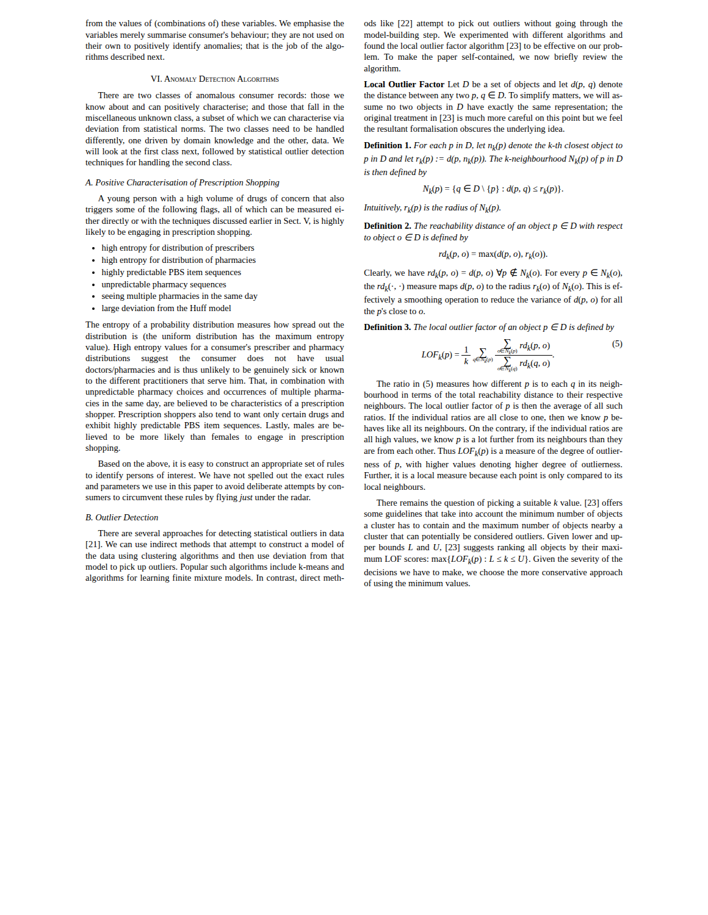from the values of (combinations of) these variables. We emphasise the variables merely summarise consumer's behaviour; they are not used on their own to positively identify anomalies; that is the job of the algorithms described next.
VI. Anomaly Detection Algorithms
There are two classes of anomalous consumer records: those we know about and can positively characterise; and those that fall in the miscellaneous unknown class, a subset of which we can characterise via deviation from statistical norms. The two classes need to be handled differently, one driven by domain knowledge and the other, data. We will look at the first class next, followed by statistical outlier detection techniques for handling the second class.
A. Positive Characterisation of Prescription Shopping
A young person with a high volume of drugs of concern that also triggers some of the following flags, all of which can be measured either directly or with the techniques discussed earlier in Sect. V, is highly likely to be engaging in prescription shopping.
high entropy for distribution of prescribers
high entropy for distribution of pharmacies
highly predictable PBS item sequences
unpredictable pharmacy sequences
seeing multiple pharmacies in the same day
large deviation from the Huff model
The entropy of a probability distribution measures how spread out the distribution is (the uniform distribution has the maximum entropy value). High entropy values for a consumer's prescriber and pharmacy distributions suggest the consumer does not have usual doctors/pharmacies and is thus unlikely to be genuinely sick or known to the different practitioners that serve him. That, in combination with unpredictable pharmacy choices and occurrences of multiple pharmacies in the same day, are believed to be characteristics of a prescription shopper. Prescription shoppers also tend to want only certain drugs and exhibit highly predictable PBS item sequences. Lastly, males are believed to be more likely than females to engage in prescription shopping.
Based on the above, it is easy to construct an appropriate set of rules to identify persons of interest. We have not spelled out the exact rules and parameters we use in this paper to avoid deliberate attempts by consumers to circumvent these rules by flying just under the radar.
B. Outlier Detection
There are several approaches for detecting statistical outliers in data [21]. We can use indirect methods that attempt to construct a model of the data using clustering algorithms and then use deviation from that model to pick up outliers. Popular such algorithms include k-means and algorithms for learning finite mixture models. In contrast, direct methods like [22] attempt to pick out outliers without going through the model-building step. We experimented with different algorithms and found the local outlier factor algorithm [23] to be effective on our problem. To make the paper self-contained, we now briefly review the algorithm.
Local Outlier Factor Let D be a set of objects and let d(p, q) denote the distance between any two p, q ∈ D. To simplify matters, we will assume no two objects in D have exactly the same representation; the original treatment in [23] is much more careful on this point but we feel the resultant formalisation obscures the underlying idea.
Definition 1. For each p in D, let nk(p) denote the k-th closest object to p in D and let rk(p) := d(p, nk(p)). The k-neighbourhood Nk(p) of p in D is then defined by
Nk(p) = {q ∈ D \ {p} : d(p, q) ≤ rk(p)}.
Intuitively, rk(p) is the radius of Nk(p).
Definition 2. The reachability distance of an object p ∈ D with respect to object o ∈ D is defined by
rdk(p, o) = max(d(p, o), rk(o)).
Clearly, we have rdk(p, o) = d(p, o) ∀p ∉ Nk(o). For every p ∈ Nk(o), the rdk(·, ·) measure maps d(p, o) to the radius rk(o) of Nk(o). This is effectively a smoothing operation to reduce the variance of d(p, o) for all the p's close to o.
Definition 3. The local outlier factor of an object p ∈ D is defined by
(5) LOFk(p) = 1 k ∑q∈Nk(p) ∑o∈Nk(p) rdk(p, o)∑o∈Nk(q) rdk(q, o).
The ratio in (5) measures how different p is to each q in its neighbourhood in terms of the total reachability distance to their respective neighbours. The local outlier factor of p is then the average of all such ratios. If the individual ratios are all close to one, then we know p behaves like all its neighbours. On the contrary, if the individual ratios are all high values, we know p is a lot further from its neighbours than they are from each other. Thus LOFk(p) is a measure of the degree of outlierness of p, with higher values denoting higher degree of outlierness. Further, it is a local measure because each point is only compared to its local neighbours.
There remains the question of picking a suitable k value. [23] offers some guidelines that take into account the minimum number of objects a cluster has to contain and the maximum number of objects nearby a cluster that can potentially be considered outliers. Given lower and upper bounds L and U, [23] suggests ranking all objects by their maximum LOF scores: max{LOFk(p) : L ≤ k ≤ U}. Given the severity of the decisions we have to make, we choose the more conservative approach of using the minimum values.